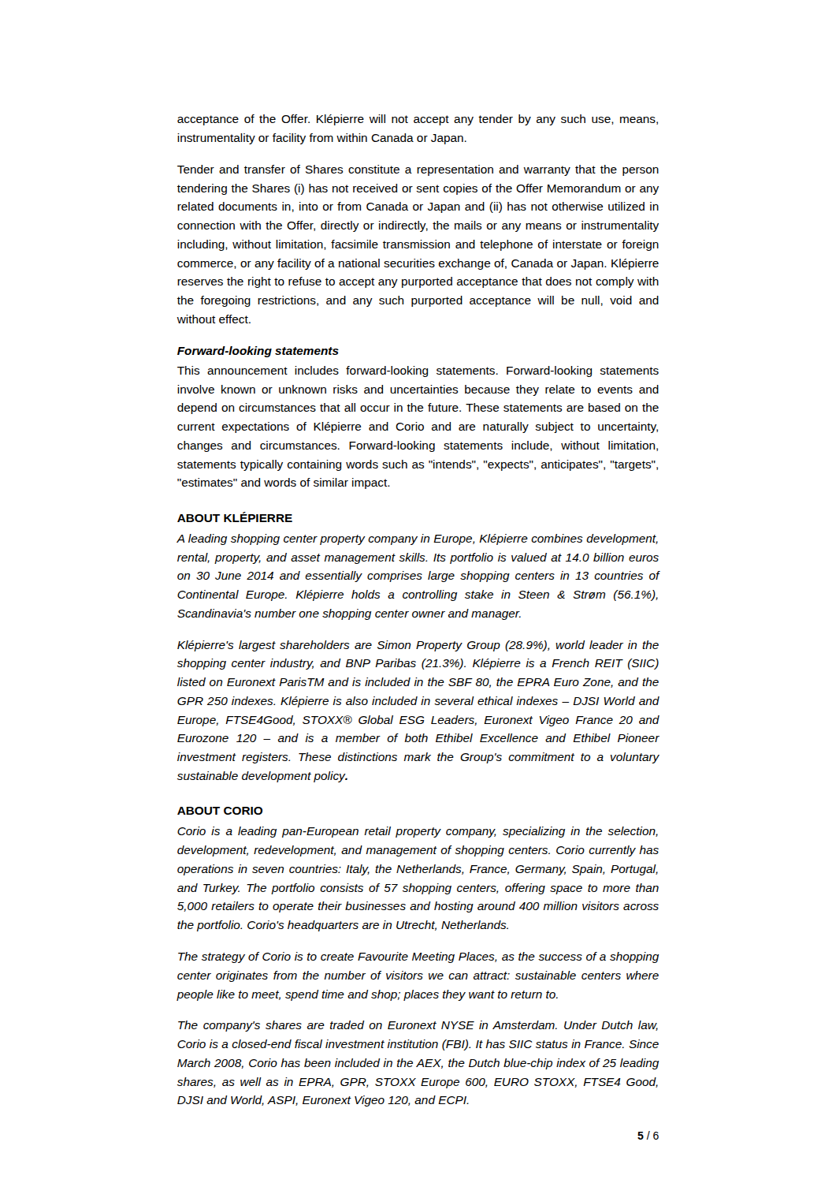acceptance of the Offer. Klépierre will not accept any tender by any such use, means, instrumentality or facility from within Canada or Japan.
Tender and transfer of Shares constitute a representation and warranty that the person tendering the Shares (i) has not received or sent copies of the Offer Memorandum or any related documents in, into or from Canada or Japan and (ii) has not otherwise utilized in connection with the Offer, directly or indirectly, the mails or any means or instrumentality including, without limitation, facsimile transmission and telephone of interstate or foreign commerce, or any facility of a national securities exchange of, Canada or Japan. Klépierre reserves the right to refuse to accept any purported acceptance that does not comply with the foregoing restrictions, and any such purported acceptance will be null, void and without effect.
Forward-looking statements
This announcement includes forward-looking statements. Forward-looking statements involve known or unknown risks and uncertainties because they relate to events and depend on circumstances that all occur in the future. These statements are based on the current expectations of Klépierre and Corio and are naturally subject to uncertainty, changes and circumstances. Forward-looking statements include, without limitation, statements typically containing words such as "intends", "expects", anticipates", "targets", "estimates" and words of similar impact.
ABOUT KLÉPIERRE
A leading shopping center property company in Europe, Klépierre combines development, rental, property, and asset management skills. Its portfolio is valued at 14.0 billion euros on 30 June 2014 and essentially comprises large shopping centers in 13 countries of Continental Europe. Klépierre holds a controlling stake in Steen & Strøm (56.1%), Scandinavia's number one shopping center owner and manager.
Klépierre's largest shareholders are Simon Property Group (28.9%), world leader in the shopping center industry, and BNP Paribas (21.3%). Klépierre is a French REIT (SIIC) listed on Euronext ParisTM and is included in the SBF 80, the EPRA Euro Zone, and the GPR 250 indexes. Klépierre is also included in several ethical indexes – DJSI World and Europe, FTSE4Good, STOXX® Global ESG Leaders, Euronext Vigeo France 20 and Eurozone 120 – and is a member of both Ethibel Excellence and Ethibel Pioneer investment registers. These distinctions mark the Group's commitment to a voluntary sustainable development policy.
ABOUT CORIO
Corio is a leading pan-European retail property company, specializing in the selection, development, redevelopment, and management of shopping centers. Corio currently has operations in seven countries: Italy, the Netherlands, France, Germany, Spain, Portugal, and Turkey. The portfolio consists of 57 shopping centers, offering space to more than 5,000 retailers to operate their businesses and hosting around 400 million visitors across the portfolio. Corio's headquarters are in Utrecht, Netherlands.
The strategy of Corio is to create Favourite Meeting Places, as the success of a shopping center originates from the number of visitors we can attract: sustainable centers where people like to meet, spend time and shop; places they want to return to.
The company's shares are traded on Euronext NYSE in Amsterdam. Under Dutch law, Corio is a closed-end fiscal investment institution (FBI). It has SIIC status in France. Since March 2008, Corio has been included in the AEX, the Dutch blue-chip index of 25 leading shares, as well as in EPRA, GPR, STOXX Europe 600, EURO STOXX, FTSE4 Good, DJSI and World, ASPI, Euronext Vigeo 120, and ECPI.
5 / 6